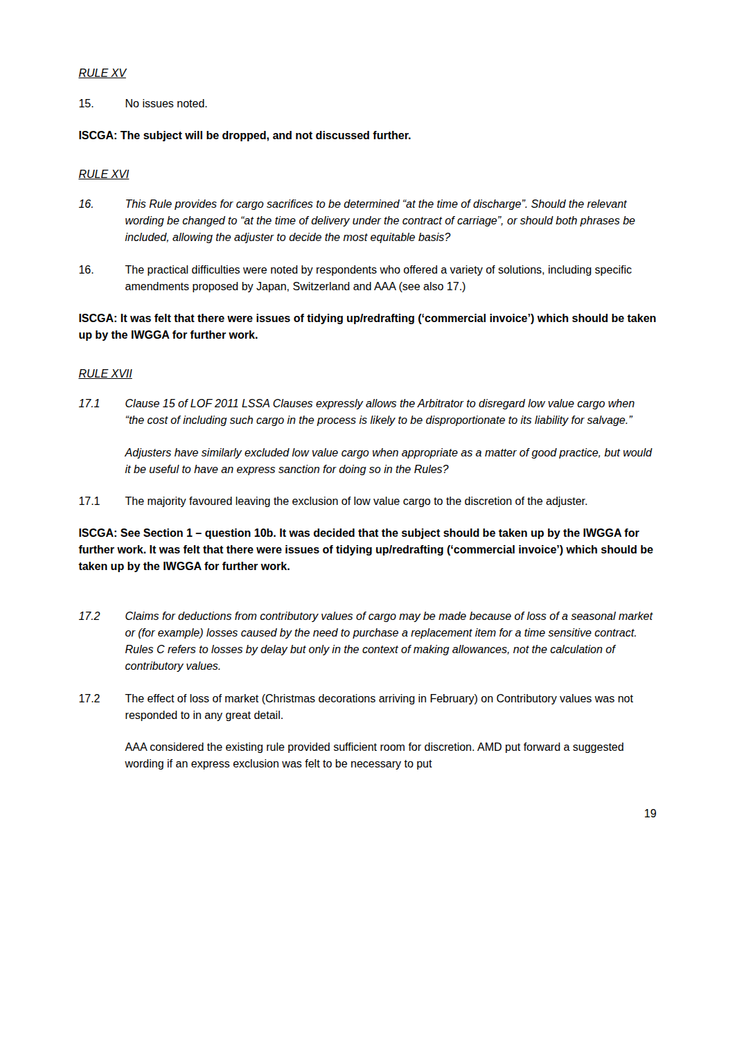RULE XV
15.
No issues noted.
ISCGA: The subject will be dropped, and not discussed further.
RULE XVI
16.
This Rule provides for cargo sacrifices to be determined “at the time of discharge”. Should the relevant wording be changed to “at the time of delivery under the contract of carriage”, or should both phrases be included, allowing the adjuster to decide the most equitable basis?
16.
The practical difficulties were noted by respondents who offered a variety of solutions, including specific amendments proposed by Japan, Switzerland and AAA (see also 17.)
ISCGA: It was felt that there were issues of tidying up/redrafting (‘commercial invoice’) which should be taken up by the IWGGA for further work.
RULE XVII
17.1
Clause 15 of LOF 2011 LSSA Clauses expressly allows the Arbitrator to disregard low value cargo when “the cost of including such cargo in the process is likely to be disproportionate to its liability for salvage.”
Adjusters have similarly excluded low value cargo when appropriate as a matter of good practice, but would it be useful to have an express sanction for doing so in the Rules?
17.1
The majority favoured leaving the exclusion of low value cargo to the discretion of the adjuster.
ISCGA: See Section 1 – question 10b. It was decided that the subject should be taken up by the IWGGA for further work. It was felt that there were issues of tidying up/redrafting (‘commercial invoice’) which should be taken up by the IWGGA for further work.
17.2
Claims for deductions from contributory values of cargo may be made because of loss of a seasonal market or (for example) losses caused by the need to purchase a replacement item for a time sensitive contract. Rules C refers to losses by delay but only in the context of making allowances, not the calculation of contributory values.
17.2
The effect of loss of market (Christmas decorations arriving in February) on Contributory values was not responded to in any great detail.
AAA considered the existing rule provided sufficient room for discretion. AMD put forward a suggested wording if an express exclusion was felt to be necessary to put
19